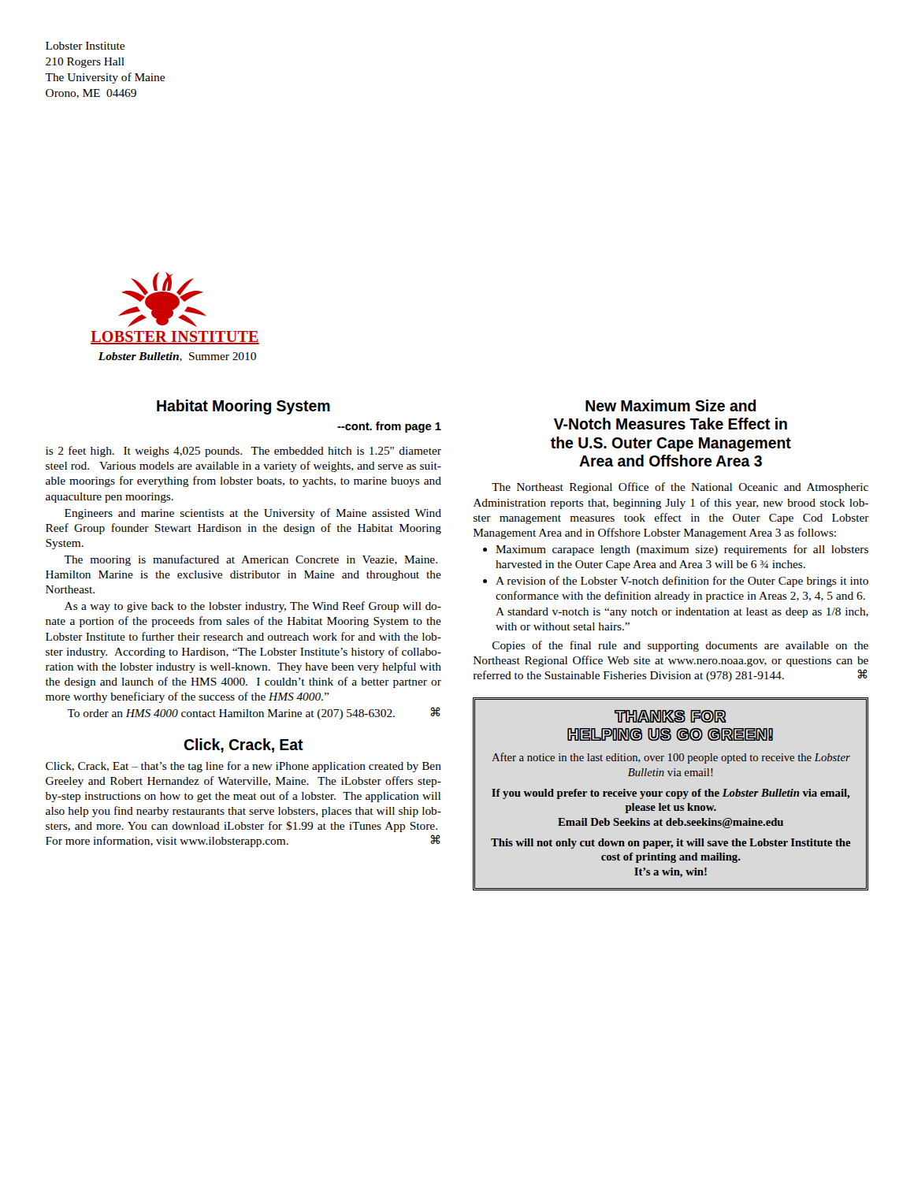Lobster Institute
210 Rogers Hall
The University of Maine
Orono, ME 04469
LOBSTER INSTITUTE
Lobster Bulletin, Summer 2010
Habitat Mooring System
--cont. from page 1
is 2 feet high. It weighs 4,025 pounds. The embedded hitch is 1.25" diameter steel rod. Various models are available in a variety of weights, and serve as suitable moorings for everything from lobster boats, to yachts, to marine buoys and aquaculture pen moorings.
Engineers and marine scientists at the University of Maine assisted Wind Reef Group founder Stewart Hardison in the design of the Habitat Mooring System.
The mooring is manufactured at American Concrete in Veazie, Maine. Hamilton Marine is the exclusive distributor in Maine and throughout the Northeast.
As a way to give back to the lobster industry, The Wind Reef Group will donate a portion of the proceeds from sales of the Habitat Mooring System to the Lobster Institute to further their research and outreach work for and with the lobster industry. According to Hardison, “The Lobster Institute’s history of collaboration with the lobster industry is well-known. They have been very helpful with the design and launch of the HMS 4000. I couldn’t think of a better partner or more worthy beneficiary of the success of the HMS 4000.”
To order an HMS 4000 contact Hamilton Marine at (207) 548-6302.⌘
Click, Crack, Eat
Click, Crack, Eat – that’s the tag line for a new iPhone application created by Ben Greeley and Robert Hernandez of Waterville, Maine. The iLobster offers step-by-step instructions on how to get the meat out of a lobster. The application will also help you find nearby restaurants that serve lobsters, places that will ship lobsters, and more. You can download iLobster for $1.99 at the iTunes App Store. For more information, visit www.ilobsterapp.com.⌘
New Maximum Size and
V-Notch Measures Take Effect in
the U.S. Outer Cape Management
Area and Offshore Area 3
The Northeast Regional Office of the National Oceanic and Atmospheric Administration reports that, beginning July 1 of this year, new brood stock lobster management measures took effect in the Outer Cape Cod Lobster Management Area and in Offshore Lobster Management Area 3 as follows:
Maximum carapace length (maximum size) requirements for all lobsters harvested in the Outer Cape Area and Area 3 will be 6 ¾ inches.
A revision of the Lobster V-notch definition for the Outer Cape brings it into conformance with the definition already in practice in Areas 2, 3, 4, 5 and 6. A standard v-notch is “any notch or indentation at least as deep as 1/8 inch, with or without setal hairs.”
Copies of the final rule and supporting documents are available on the Northeast Regional Office Web site at www.nero.noaa.gov, or questions can be referred to the Sustainable Fisheries Division at (978) 281-9144. ⌘
THANKS FOR
HELPING US GO GREEN!
After a notice in the last edition, over 100 people opted to receive the Lobster Bulletin via email!
If you would prefer to receive your copy of the Lobster Bulletin via email, please let us know.
Email Deb Seekins at deb.seekins@maine.edu
This will not only cut down on paper, it will save the Lobster Institute the cost of printing and mailing.
It’s a win, win!